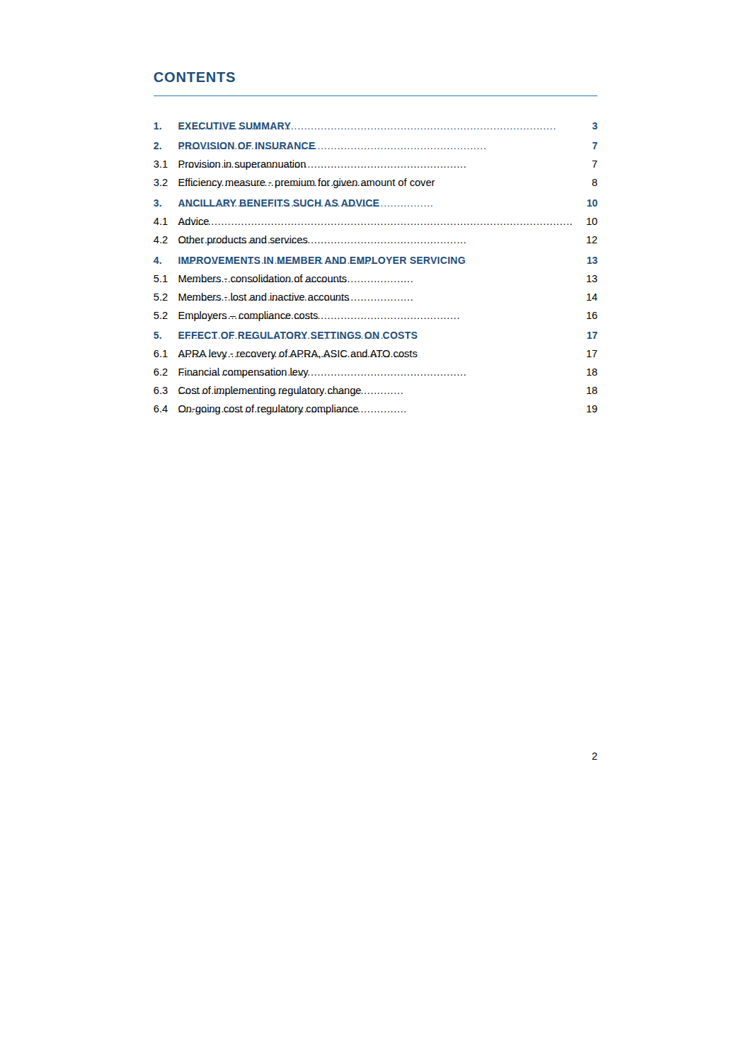CONTENTS
| 1. | EXECUTIVE SUMMARY | .................................................................................................................. | 3 |
| 2. | PROVISION OF INSURANCE | ............................................................................................. | 7 |
| 3.1 | Provision in superannuation | ....................................................................................... | 7 |
| 3.2 | Efficiency measure - premium for given amount of cover | .......................................................... | 8 |
| 3. | ANCILLARY BENEFITS SUCH AS ADVICE | ............................................................................. | 10 |
| 4.1 | Advice | ............................................................................................................................. | 10 |
| 4.2 | Other products and services | ....................................................................................... | 12 |
| 4. | IMPROVEMENTS IN MEMBER AND EMPLOYER SERVICING | ............................................................ | 13 |
| 5.1 | Members - consolidation of accounts | ....................................................................... | 13 |
| 5.2 | Members - lost and inactive accounts | ....................................................................... | 14 |
| 5.2 | Employers – compliance costs | ..................................................................................... | 16 |
| 5. | EFFECT OF REGULATORY SETTINGS ON COSTS | ............................................................... | 17 |
| 6.1 | APRA levy - recovery of APRA, ASIC and ATO costs | ..................................................................... | 17 |
| 6.2 | Financial compensation levy | ....................................................................................... | 18 |
| 6.3 | Cost of implementing regulatory change | .................................................................... | 18 |
| 6.4 | On-going cost of regulatory compliance | ..................................................................... | 19 |
2